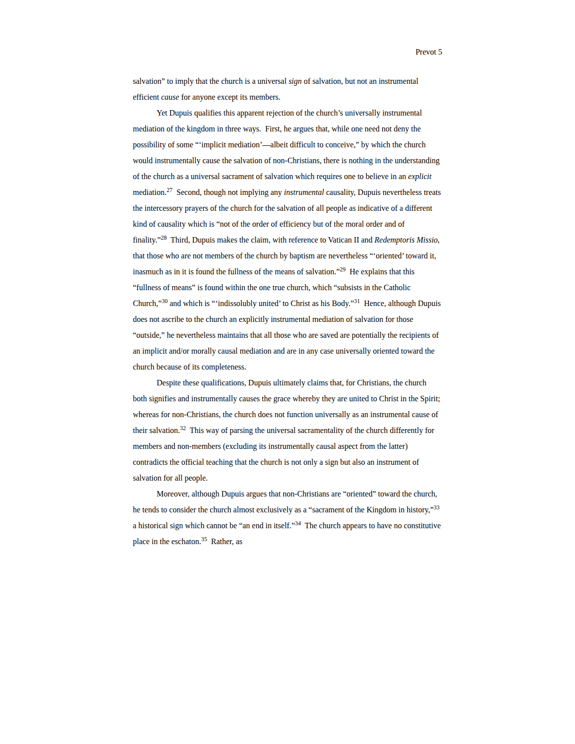Prevot 5
salvation” to imply that the church is a universal sign of salvation, but not an instrumental efficient cause for anyone except its members.
Yet Dupuis qualifies this apparent rejection of the church’s universally instrumental mediation of the kingdom in three ways. First, he argues that, while one need not deny the possibility of some “‘implicit mediation’—albeit difficult to conceive,” by which the church would instrumentally cause the salvation of non-Christians, there is nothing in the understanding of the church as a universal sacrament of salvation which requires one to believe in an explicit mediation.27 Second, though not implying any instrumental causality, Dupuis nevertheless treats the intercessory prayers of the church for the salvation of all people as indicative of a different kind of causality which is “not of the order of efficiency but of the moral order and of finality.”28 Third, Dupuis makes the claim, with reference to Vatican II and Redemptoris Missio, that those who are not members of the church by baptism are nevertheless “‘oriented’ toward it, inasmuch as in it is found the fullness of the means of salvation.”29 He explains that this “fullness of means” is found within the one true church, which “subsists in the Catholic Church,”30 and which is “‘indissolubly united’ to Christ as his Body.”31 Hence, although Dupuis does not ascribe to the church an explicitly instrumental mediation of salvation for those “outside,” he nevertheless maintains that all those who are saved are potentially the recipients of an implicit and/or morally causal mediation and are in any case universally oriented toward the church because of its completeness.
Despite these qualifications, Dupuis ultimately claims that, for Christians, the church both signifies and instrumentally causes the grace whereby they are united to Christ in the Spirit; whereas for non-Christians, the church does not function universally as an instrumental cause of their salvation.32 This way of parsing the universal sacramentality of the church differently for members and non-members (excluding its instrumentally causal aspect from the latter) contradicts the official teaching that the church is not only a sign but also an instrument of salvation for all people.
Moreover, although Dupuis argues that non-Christians are “oriented” toward the church, he tends to consider the church almost exclusively as a “sacrament of the Kingdom in history,”33 a historical sign which cannot be “an end in itself.”34 The church appears to have no constitutive place in the eschaton.35 Rather, as